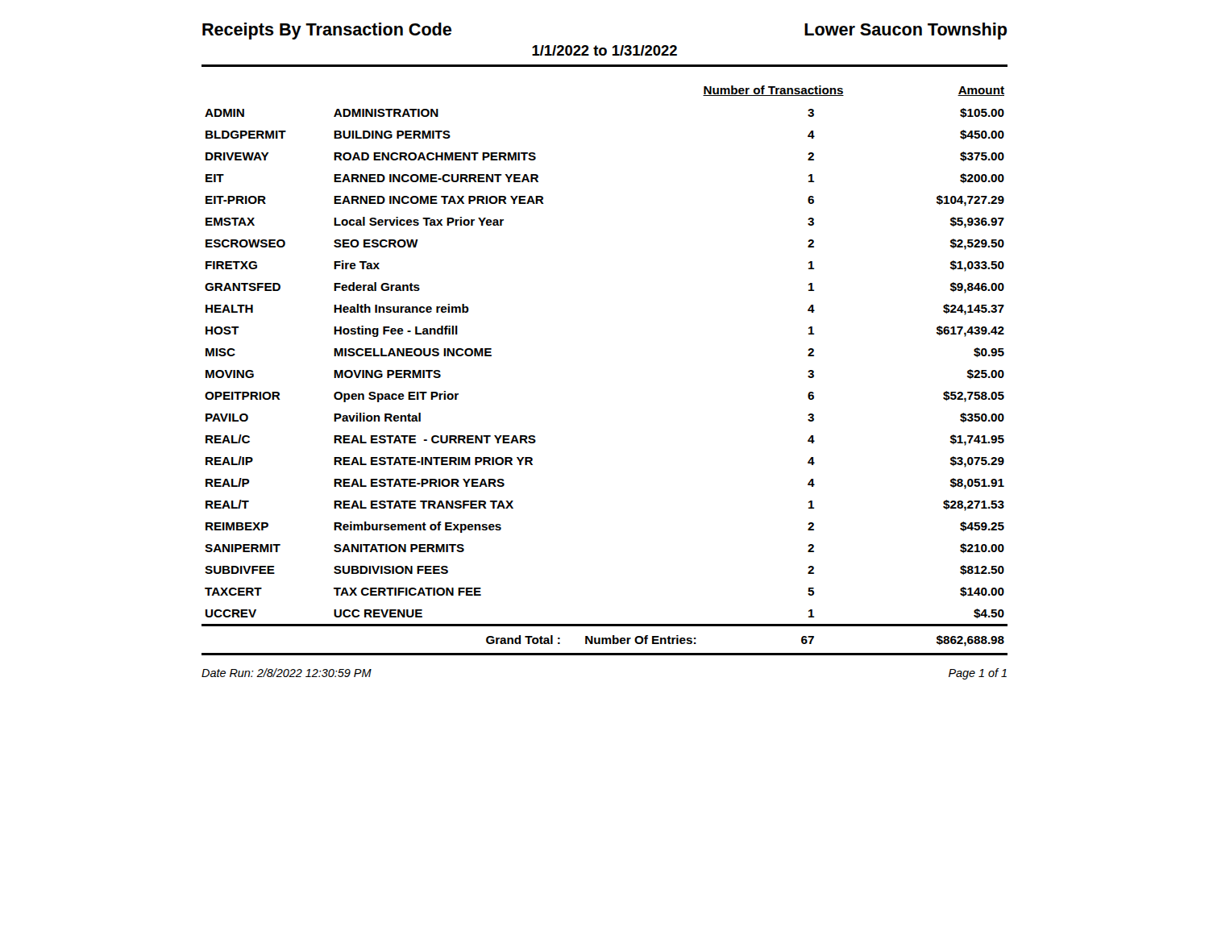Receipts By Transaction Code
Lower Saucon Township
1/1/2022 to 1/31/2022
| | | Number of Transactions | Amount |
| --- | --- | --- | --- |
| ADMIN | ADMINISTRATION | 3 | $105.00 |
| BLDGPERMIT | BUILDING PERMITS | 4 | $450.00 |
| DRIVEWAY | ROAD ENCROACHMENT PERMITS | 2 | $375.00 |
| EIT | EARNED INCOME-CURRENT YEAR | 1 | $200.00 |
| EIT-PRIOR | EARNED INCOME TAX PRIOR YEAR | 6 | $104,727.29 |
| EMSTAX | Local Services Tax Prior Year | 3 | $5,936.97 |
| ESCROWSEO | SEO ESCROW | 2 | $2,529.50 |
| FIRETXG | Fire Tax | 1 | $1,033.50 |
| GRANTSFED | Federal Grants | 1 | $9,846.00 |
| HEALTH | Health Insurance reimb | 4 | $24,145.37 |
| HOST | Hosting Fee - Landfill | 1 | $617,439.42 |
| MISC | MISCELLANEOUS INCOME | 2 | $0.95 |
| MOVING | MOVING PERMITS | 3 | $25.00 |
| OPEITPRIOR | Open Space EIT Prior | 6 | $52,758.05 |
| PAVILO | Pavilion Rental | 3 | $350.00 |
| REAL/C | REAL ESTATE - CURRENT YEARS | 4 | $1,741.95 |
| REAL/IP | REAL ESTATE-INTERIM PRIOR YR | 4 | $3,075.29 |
| REAL/P | REAL ESTATE-PRIOR YEARS | 4 | $8,051.91 |
| REAL/T | REAL ESTATE TRANSFER TAX | 1 | $28,271.53 |
| REIMBEXP | Reimbursement of Expenses | 2 | $459.25 |
| SANIPERMIT | SANITATION PERMITS | 2 | $210.00 |
| SUBDIVFEE | SUBDIVISION FEES | 2 | $812.50 |
| TAXCERT | TAX CERTIFICATION FEE | 5 | $140.00 |
| UCCREV | UCC REVENUE | 1 | $4.50 |
| | Grand Total : Number Of Entries: | 67 | $862,688.98 |
Date Run: 2/8/2022 12:30:59 PM Page 1 of 1